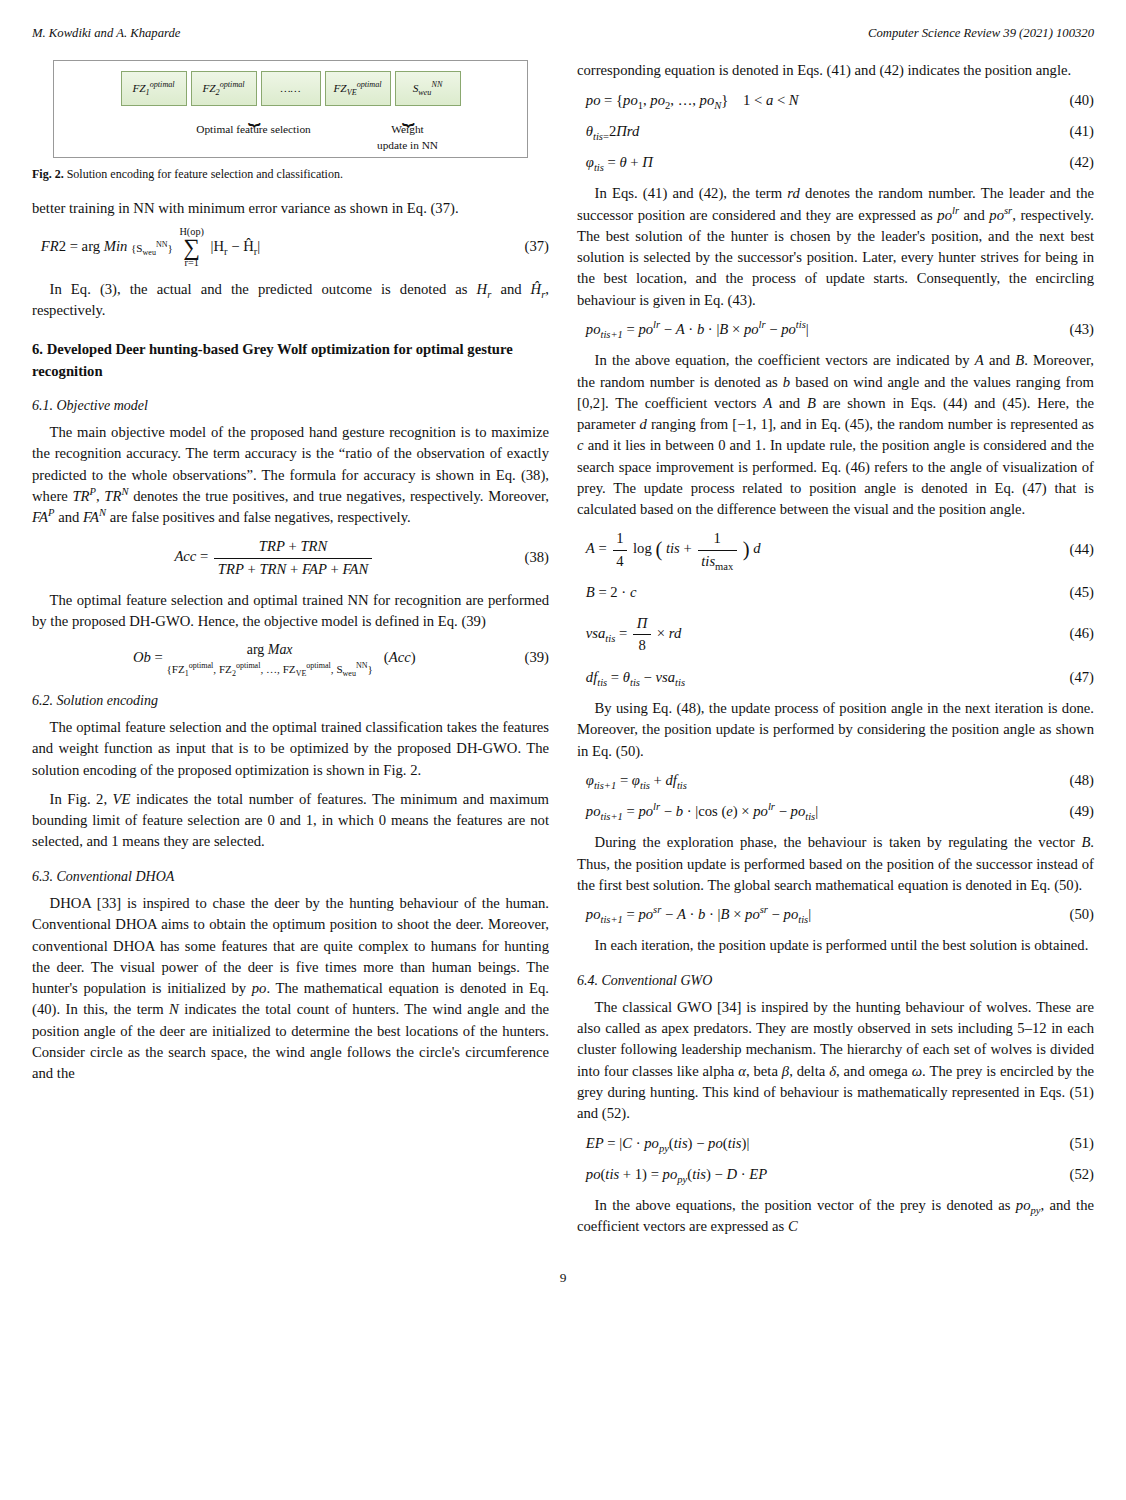M. Kowdiki and A. Khaparde
Computer Science Review 39 (2021) 100320
FZ1optimal
FZ2optimal
……
FZVEoptimal
SweuNN
⏟ Optimal feature selection
⏟ Weight
update in NN
Fig. 2. Solution encoding for feature selection and classification.
better training in NN with minimum error variance as shown in Eq. (37).
FR2 = arg Min {SweuNN} H(op)∑r=1 |Hr − Ĥr|
(37)
In Eq. (3), the actual and the predicted outcome is denoted as Hr and Ĥr, respectively.
6. Developed Deer hunting-based Grey Wolf optimization for optimal gesture recognition
6.1. Objective model
The main objective model of the proposed hand gesture recognition is to maximize the recognition accuracy. The term accuracy is the “ratio of the observation of exactly predicted to the whole observations”. The formula for accuracy is shown in Eq. (38), where TRP, TRN denotes the true positives, and true negatives, respectively. Moreover, FAP and FAN are false positives and false negatives, respectively.
Acc = TRP + TRN TRP + TRN + FAP + FAN
(38)
The optimal feature selection and optimal trained NN for recognition are performed by the proposed DH-GWO. Hence, the objective model is defined in Eq. (39)
Ob = arg Max {FZ1optimal, FZ2optimal, …, FZVEoptimal, SweuNN} (Acc)
(39)
6.2. Solution encoding
The optimal feature selection and the optimal trained classification takes the features and weight function as input that is to be optimized by the proposed DH-GWO. The solution encoding of the proposed optimization is shown in Fig. 2.
In Fig. 2, VE indicates the total number of features. The minimum and maximum bounding limit of feature selection are 0 and 1, in which 0 means the features are not selected, and 1 means they are selected.
6.3. Conventional DHOA
DHOA [33] is inspired to chase the deer by the hunting behaviour of the human. Conventional DHOA aims to obtain the optimum position to shoot the deer. Moreover, conventional DHOA has some features that are quite complex to humans for hunting the deer. The visual power of the deer is five times more than human beings. The hunter's population is initialized by po. The mathematical equation is denoted in Eq. (40). In this, the term N indicates the total count of hunters. The wind angle and the position angle of the deer are initialized to determine the best locations of the hunters. Consider circle as the search space, the wind angle follows the circle's circumference and the
corresponding equation is denoted in Eqs. (41) and (42) indicates the position angle.
po = {po1, po2, …, poN} 1 < a < N
(40)
θtis=2Πrd
(41)
φtis = θ + Π
(42)
In Eqs. (41) and (42), the term rd denotes the random number. The leader and the successor position are considered and they are expressed as polr and posr, respectively. The best solution of the hunter is chosen by the leader's position, and the next best solution is selected by the successor's position. Later, every hunter strives for being in the best location, and the process of update starts. Consequently, the encircling behaviour is given in Eq. (43).
potis+1 = polr − A · b · |B × polr − potis|
(43)
In the above equation, the coefficient vectors are indicated by A and B. Moreover, the random number is denoted as b based on wind angle and the values ranging from [0,2]. The coefficient vectors A and B are shown in Eqs. (44) and (45). Here, the parameter d ranging from [−1, 1], and in Eq. (45), the random number is represented as c and it lies in between 0 and 1. In update rule, the position angle is considered and the search space improvement is performed. Eq. (46) refers to the angle of visualization of prey. The update process related to position angle is denoted in Eq. (47) that is calculated based on the difference between the visual and the position angle.
A = 14 log ( tis + 1 tismax ) d
(44)
B = 2 · c
(45)
vsatis = Π 8 × rd
(46)
dftis = θtis − vsatis
(47)
By using Eq. (48), the update process of position angle in the next iteration is done. Moreover, the position update is performed by considering the position angle as shown in Eq. (50).
φtis+1 = φtis + dftis
(48)
potis+1 = polr − b · |cos (e) × polr − potis|
(49)
During the exploration phase, the behaviour is taken by regulating the vector B. Thus, the position update is performed based on the position of the successor instead of the first best solution. The global search mathematical equation is denoted in Eq. (50).
potis+1 = posr − A · b · |B × posr − potis|
(50)
In each iteration, the position update is performed until the best solution is obtained.
6.4. Conventional GWO
The classical GWO [34] is inspired by the hunting behaviour of wolves. These are also called as apex predators. They are mostly observed in sets including 5–12 in each cluster following leadership mechanism. The hierarchy of each set of wolves is divided into four classes like alpha α, beta β, delta δ, and omega ω. The prey is encircled by the grey during hunting. This kind of behaviour is mathematically represented in Eqs. (51) and (52).
EP = |C · popy(tis) − po(tis)|
(51)
po(tis + 1) = popy(tis) − D · EP
(52)
In the above equations, the position vector of the prey is denoted as popy, and the coefficient vectors are expressed as C
9